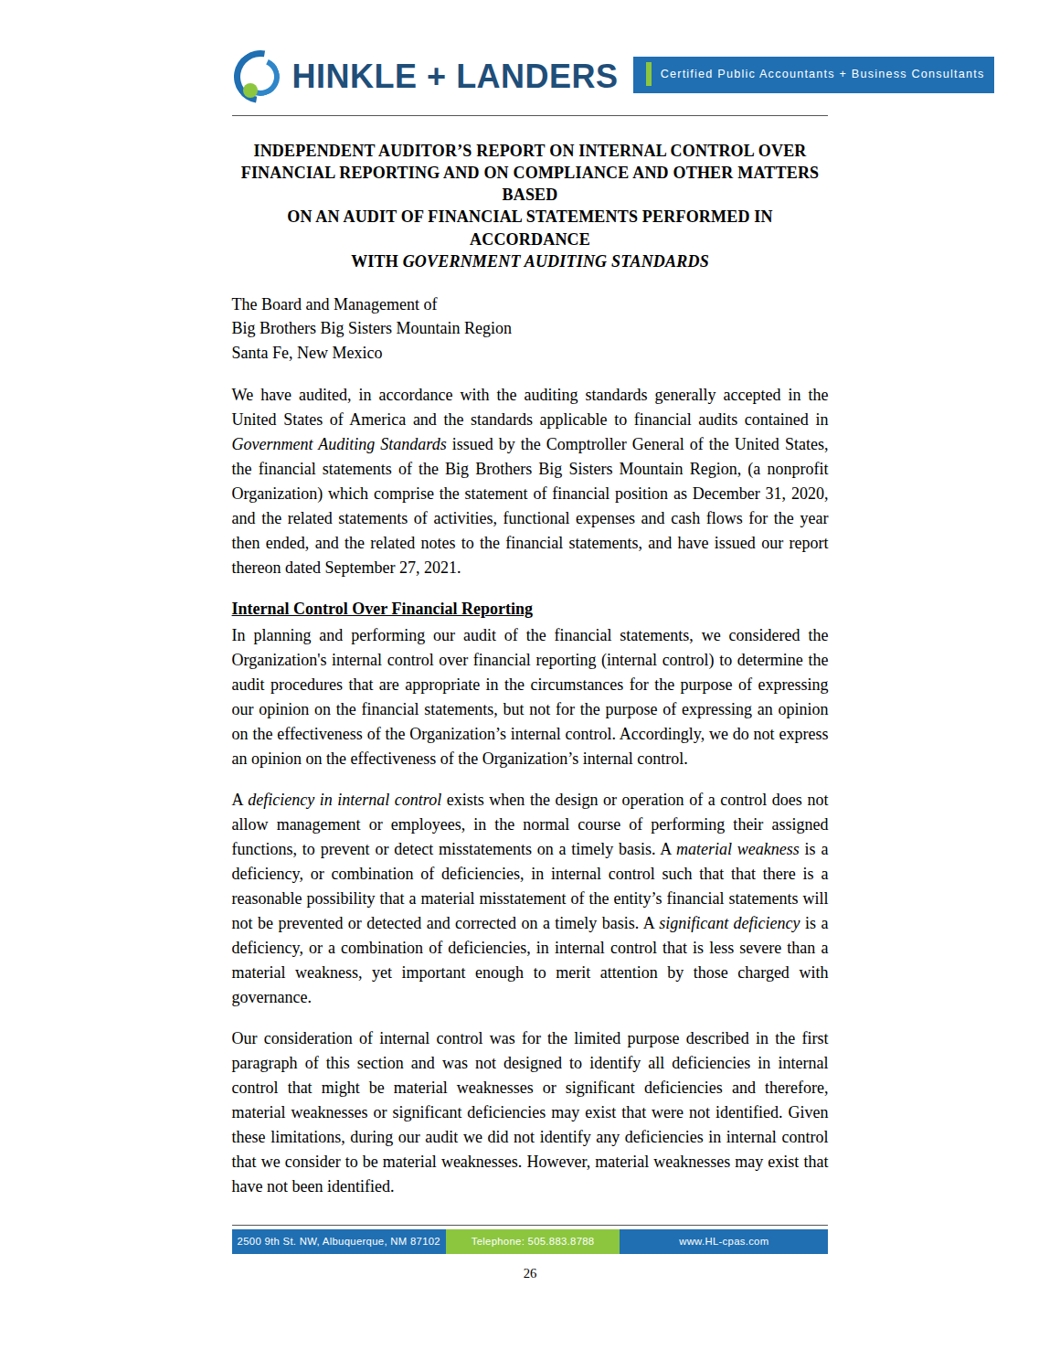HINKLE + LANDERS
Certified Public Accountants + Business Consultants
Independent Auditor’s Report on Internal Control Over
Financial Reporting and on Compliance and Other Matters Based
on an Audit of Financial Statements Performed in Accordance
with Government Auditing Standards
The Board and Management of
Big Brothers Big Sisters Mountain Region
Santa Fe, New Mexico
We have audited, in accordance with the auditing standards generally accepted in the United States of America and the standards applicable to financial audits contained in Government Auditing Standards issued by the Comptroller General of the United States, the financial statements of the Big Brothers Big Sisters Mountain Region, (a nonprofit Organization) which comprise the statement of financial position as December 31, 2020, and the related statements of activities, functional expenses and cash flows for the year then ended, and the related notes to the financial statements, and have issued our report thereon dated September 27, 2021.
Internal Control Over Financial Reporting
In planning and performing our audit of the financial statements, we considered the Organization's internal control over financial reporting (internal control) to determine the audit procedures that are appropriate in the circumstances for the purpose of expressing our opinion on the financial statements, but not for the purpose of expressing an opinion on the effectiveness of the Organization’s internal control. Accordingly, we do not express an opinion on the effectiveness of the Organization’s internal control.
A deficiency in internal control exists when the design or operation of a control does not allow management or employees, in the normal course of performing their assigned functions, to prevent or detect misstatements on a timely basis. A material weakness is a deficiency, or combination of deficiencies, in internal control such that that there is a reasonable possibility that a material misstatement of the entity’s financial statements will not be prevented or detected and corrected on a timely basis. A significant deficiency is a deficiency, or a combination of deficiencies, in internal control that is less severe than a material weakness, yet important enough to merit attention by those charged with governance.
Our consideration of internal control was for the limited purpose described in the first paragraph of this section and was not designed to identify all deficiencies in internal control that might be material weaknesses or significant deficiencies and therefore, material weaknesses or significant deficiencies may exist that were not identified. Given these limitations, during our audit we did not identify any deficiencies in internal control that we consider to be material weaknesses. However, material weaknesses may exist that have not been identified.
2500 9th St. NW, Albuquerque, NM 87102
Telephone: 505.883.8788
www.HL-cpas.com
26